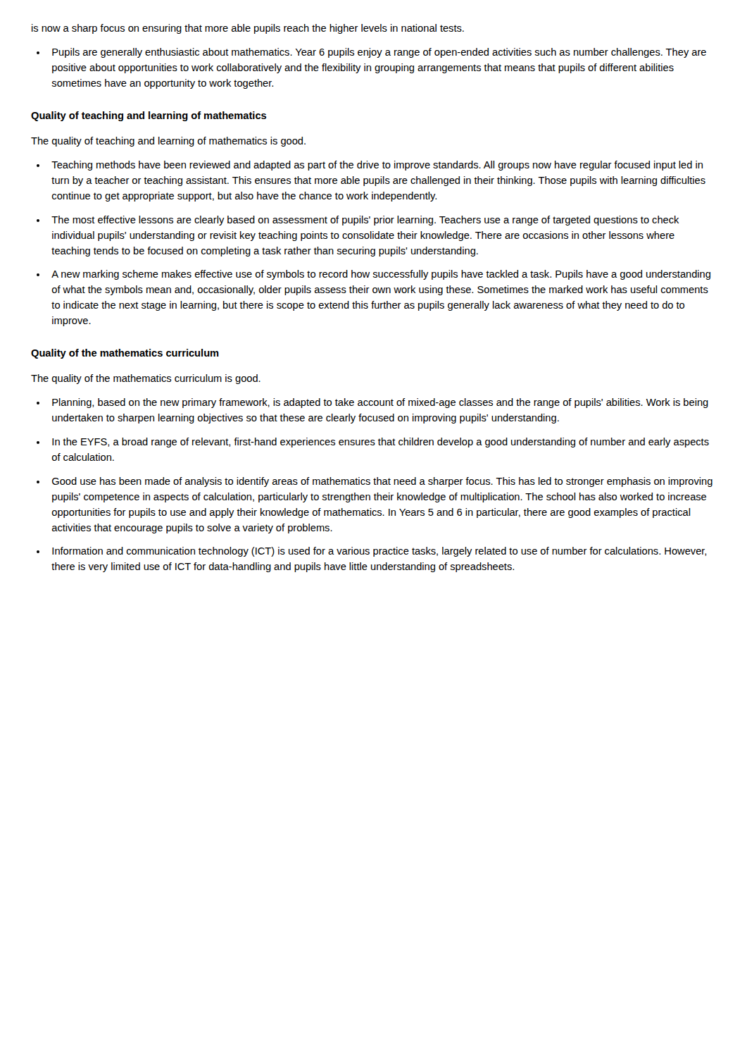is now a sharp focus on ensuring that more able pupils reach the higher levels in national tests.
Pupils are generally enthusiastic about mathematics. Year 6 pupils enjoy a range of open-ended activities such as number challenges. They are positive about opportunities to work collaboratively and the flexibility in grouping arrangements that means that pupils of different abilities sometimes have an opportunity to work together.
Quality of teaching and learning of mathematics
The quality of teaching and learning of mathematics is good.
Teaching methods have been reviewed and adapted as part of the drive to improve standards. All groups now have regular focused input led in turn by a teacher or teaching assistant. This ensures that more able pupils are challenged in their thinking. Those pupils with learning difficulties continue to get appropriate support, but also have the chance to work independently.
The most effective lessons are clearly based on assessment of pupils' prior learning. Teachers use a range of targeted questions to check individual pupils' understanding or revisit key teaching points to consolidate their knowledge. There are occasions in other lessons where teaching tends to be focused on completing a task rather than securing pupils' understanding.
A new marking scheme makes effective use of symbols to record how successfully pupils have tackled a task. Pupils have a good understanding of what the symbols mean and, occasionally, older pupils assess their own work using these. Sometimes the marked work has useful comments to indicate the next stage in learning, but there is scope to extend this further as pupils generally lack awareness of what they need to do to improve.
Quality of the mathematics curriculum
The quality of the mathematics curriculum is good.
Planning, based on the new primary framework, is adapted to take account of mixed-age classes and the range of pupils' abilities. Work is being undertaken to sharpen learning objectives so that these are clearly focused on improving pupils' understanding.
In the EYFS, a broad range of relevant, first-hand experiences ensures that children develop a good understanding of number and early aspects of calculation.
Good use has been made of analysis to identify areas of mathematics that need a sharper focus. This has led to stronger emphasis on improving pupils' competence in aspects of calculation, particularly to strengthen their knowledge of multiplication. The school has also worked to increase opportunities for pupils to use and apply their knowledge of mathematics. In Years 5 and 6 in particular, there are good examples of practical activities that encourage pupils to solve a variety of problems.
Information and communication technology (ICT) is used for a various practice tasks, largely related to use of number for calculations. However, there is very limited use of ICT for data-handling and pupils have little understanding of spreadsheets.